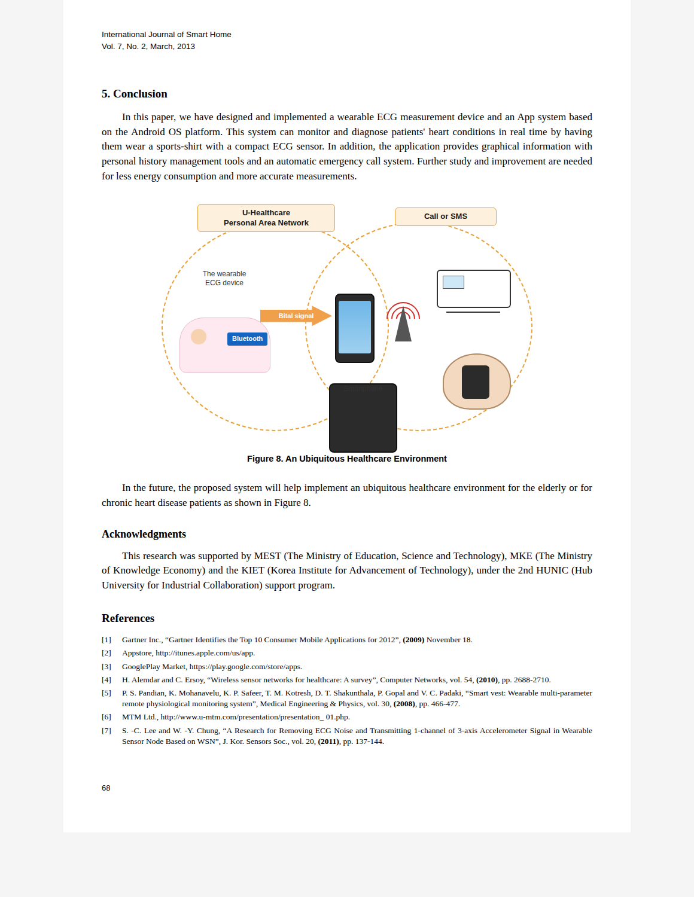International Journal of Smart Home
Vol. 7, No. 2, March, 2013
5. Conclusion
In this paper, we have designed and implemented a wearable ECG measurement device and an App system based on the Android OS platform. This system can monitor and diagnose patients' heart conditions in real time by having them wear a sports-shirt with a compact ECG sensor. In addition, the application provides graphical information with personal history management tools and an automatic emergency call system. Further study and improvement are needed for less energy consumption and more accurate measurements.
U-Healthcare
Personal Area Network
Call or SMS
The wearable
ECG device
Bluetooth
Bital signal
Smartphone
Figure 8. An Ubiquitous Healthcare Environment
In the future, the proposed system will help implement an ubiquitous healthcare environment for the elderly or for chronic heart disease patients as shown in Figure 8.
Acknowledgments
This research was supported by MEST (The Ministry of Education, Science and Technology), MKE (The Ministry of Knowledge Economy) and the KIET (Korea Institute for Advancement of Technology), under the 2nd HUNIC (Hub University for Industrial Collaboration) support program.
References
[1] Gartner Inc., “Gartner Identifies the Top 10 Consumer Mobile Applications for 2012”, (2009) November 18.
[2] Appstore, http://itunes.apple.com/us/app.
[3] GooglePlay Market, https://play.google.com/store/apps.
[4] H. Alemdar and C. Ersoy, “Wireless sensor networks for healthcare: A survey”, Computer Networks, vol. 54, (2010), pp. 2688-2710.
[5] P. S. Pandian, K. Mohanavelu, K. P. Safeer, T. M. Kotresh, D. T. Shakunthala, P. Gopal and V. C. Padaki, “Smart vest: Wearable multi-parameter remote physiological monitoring system”, Medical Engineering & Physics, vol. 30, (2008), pp. 466-477.
[6] MTM Ltd., http://www.u-mtm.com/presentation/presentation_ 01.php.
[7] S. -C. Lee and W. -Y. Chung, “A Research for Removing ECG Noise and Transmitting 1-channel of 3-axis Accelerometer Signal in Wearable Sensor Node Based on WSN”, J. Kor. Sensors Soc., vol. 20, (2011), pp. 137-144.
68